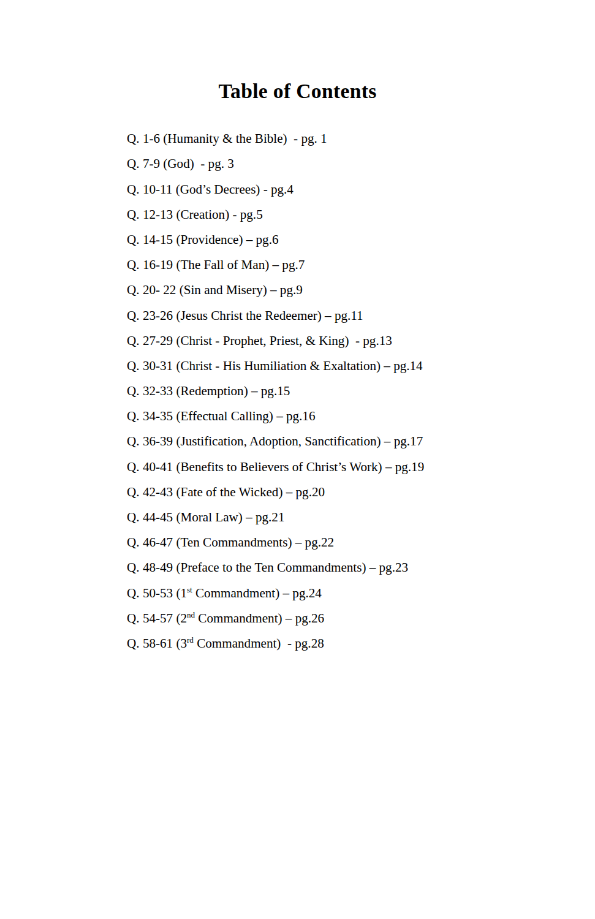Table of Contents
Q. 1-6 (Humanity & the Bible) - pg. 1
Q. 7-9 (God) - pg. 3
Q. 10-11 (God’s Decrees) - pg.4
Q. 12-13 (Creation) - pg.5
Q. 14-15 (Providence) – pg.6
Q. 16-19 (The Fall of Man) – pg.7
Q. 20- 22 (Sin and Misery) – pg.9
Q. 23-26 (Jesus Christ the Redeemer) – pg.11
Q. 27-29 (Christ - Prophet, Priest, & King) - pg.13
Q. 30-31 (Christ - His Humiliation & Exaltation) – pg.14
Q. 32-33 (Redemption) – pg.15
Q. 34-35 (Effectual Calling) – pg.16
Q. 36-39 (Justification, Adoption, Sanctification) – pg.17
Q. 40-41 (Benefits to Believers of Christ’s Work) – pg.19
Q. 42-43 (Fate of the Wicked) – pg.20
Q. 44-45 (Moral Law) – pg.21
Q. 46-47 (Ten Commandments) – pg.22
Q. 48-49 (Preface to the Ten Commandments) – pg.23
Q. 50-53 (1st Commandment) – pg.24
Q. 54-57 (2nd Commandment) – pg.26
Q. 58-61 (3rd Commandment) - pg.28